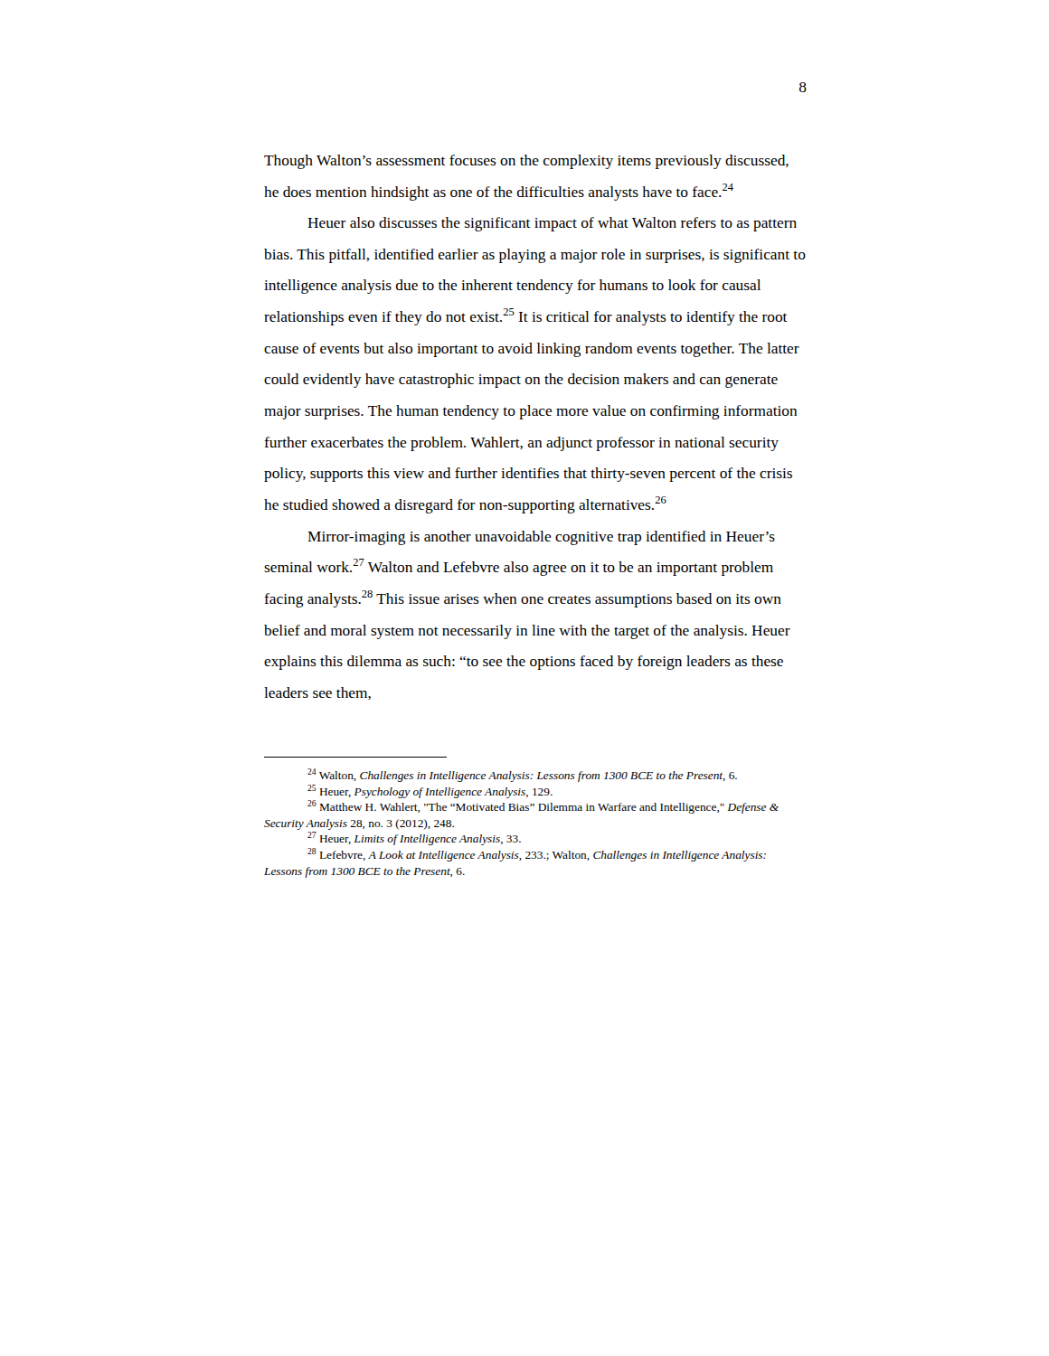8
Though Walton’s assessment focuses on the complexity items previously discussed, he does mention hindsight as one of the difficulties analysts have to face.24
Heuer also discusses the significant impact of what Walton refers to as pattern bias. This pitfall, identified earlier as playing a major role in surprises, is significant to intelligence analysis due to the inherent tendency for humans to look for causal relationships even if they do not exist.25 It is critical for analysts to identify the root cause of events but also important to avoid linking random events together. The latter could evidently have catastrophic impact on the decision makers and can generate major surprises. The human tendency to place more value on confirming information further exacerbates the problem. Wahlert, an adjunct professor in national security policy, supports this view and further identifies that thirty-seven percent of the crisis he studied showed a disregard for non-supporting alternatives.26
Mirror-imaging is another unavoidable cognitive trap identified in Heuer’s seminal work.27 Walton and Lefebvre also agree on it to be an important problem facing analysts.28 This issue arises when one creates assumptions based on its own belief and moral system not necessarily in line with the target of the analysis. Heuer explains this dilemma as such: “to see the options faced by foreign leaders as these leaders see them,
24 Walton, Challenges in Intelligence Analysis: Lessons from 1300 BCE to the Present, 6.
25 Heuer, Psychology of Intelligence Analysis, 129.
26 Matthew H. Wahlert, "The “Motivated Bias” Dilemma in Warfare and Intelligence," Defense &
Security Analysis 28, no. 3 (2012), 248.
27 Heuer, Limits of Intelligence Analysis, 33.
28 Lefebvre, A Look at Intelligence Analysis, 233.; Walton, Challenges in Intelligence Analysis:
Lessons from 1300 BCE to the Present, 6.